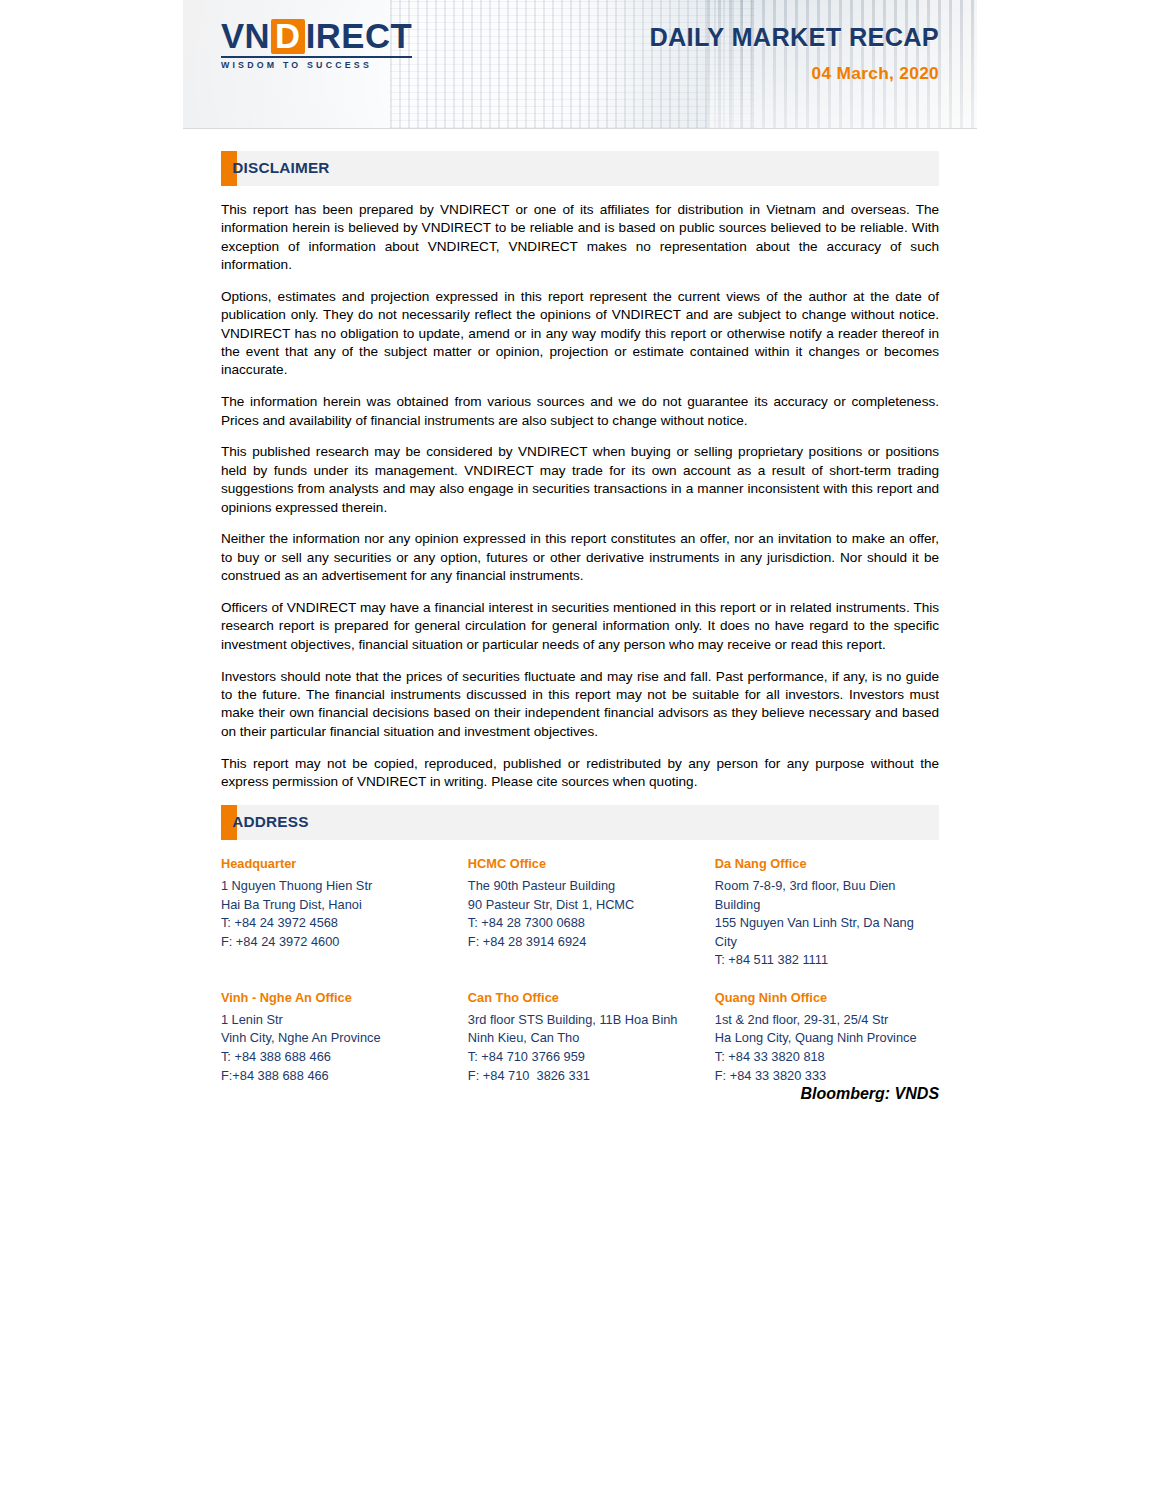VN DIRECT
WISDOM TO SUCCESS
DAILY MARKET RECAP
04 March, 2020
DISCLAIMER
This report has been prepared by VNDIRECT or one of its affiliates for distribution in Vietnam and overseas. The information herein is believed by VNDIRECT to be reliable and is based on public sources believed to be reliable. With exception of information about VNDIRECT, VNDIRECT makes no representation about the accuracy of such information.
Options, estimates and projection expressed in this report represent the current views of the author at the date of publication only. They do not necessarily reflect the opinions of VNDIRECT and are subject to change without notice. VNDIRECT has no obligation to update, amend or in any way modify this report or otherwise notify a reader thereof in the event that any of the subject matter or opinion, projection or estimate contained within it changes or becomes inaccurate.
The information herein was obtained from various sources and we do not guarantee its accuracy or completeness. Prices and availability of financial instruments are also subject to change without notice.
This published research may be considered by VNDIRECT when buying or selling proprietary positions or positions held by funds under its management. VNDIRECT may trade for its own account as a result of short-term trading suggestions from analysts and may also engage in securities transactions in a manner inconsistent with this report and opinions expressed therein.
Neither the information nor any opinion expressed in this report constitutes an offer, nor an invitation to make an offer, to buy or sell any securities or any option, futures or other derivative instruments in any jurisdiction. Nor should it be construed as an advertisement for any financial instruments.
Officers of VNDIRECT may have a financial interest in securities mentioned in this report or in related instruments. This research report is prepared for general circulation for general information only. It does no have regard to the specific investment objectives, financial situation or particular needs of any person who may receive or read this report.
Investors should note that the prices of securities fluctuate and may rise and fall. Past performance, if any, is no guide to the future. The financial instruments discussed in this report may not be suitable for all investors. Investors must make their own financial decisions based on their independent financial advisors as they believe necessary and based on their particular financial situation and investment objectives.
This report may not be copied, reproduced, published or redistributed by any person for any purpose without the express permission of VNDIRECT in writing. Please cite sources when quoting.
ADDRESS
Headquarter
1 Nguyen Thuong Hien Str
Hai Ba Trung Dist, Hanoi
T: +84 24 3972 4568
F: +84 24 3972 4600
HCMC Office
The 90th Pasteur Building
90 Pasteur Str, Dist 1, HCMC
T: +84 28 7300 0688
F: +84 28 3914 6924
Da Nang Office
Room 7-8-9, 3rd floor, Buu Dien Building
155 Nguyen Van Linh Str, Da Nang City
T: +84 511 382 1111
Vinh - Nghe An Office
1 Lenin Str
Vinh City, Nghe An Province
T: +84 388 688 466
F:+84 388 688 466
Can Tho Office
3rd floor STS Building, 11B Hoa Binh
Ninh Kieu, Can Tho
T: +84 710 3766 959
F: +84 710 3826 331
Quang Ninh Office
1st & 2nd floor, 29-31, 25/4 Str
Ha Long City, Quang Ninh Province
T: +84 33 3820 818
F: +84 33 3820 333
Bloomberg: VNDS